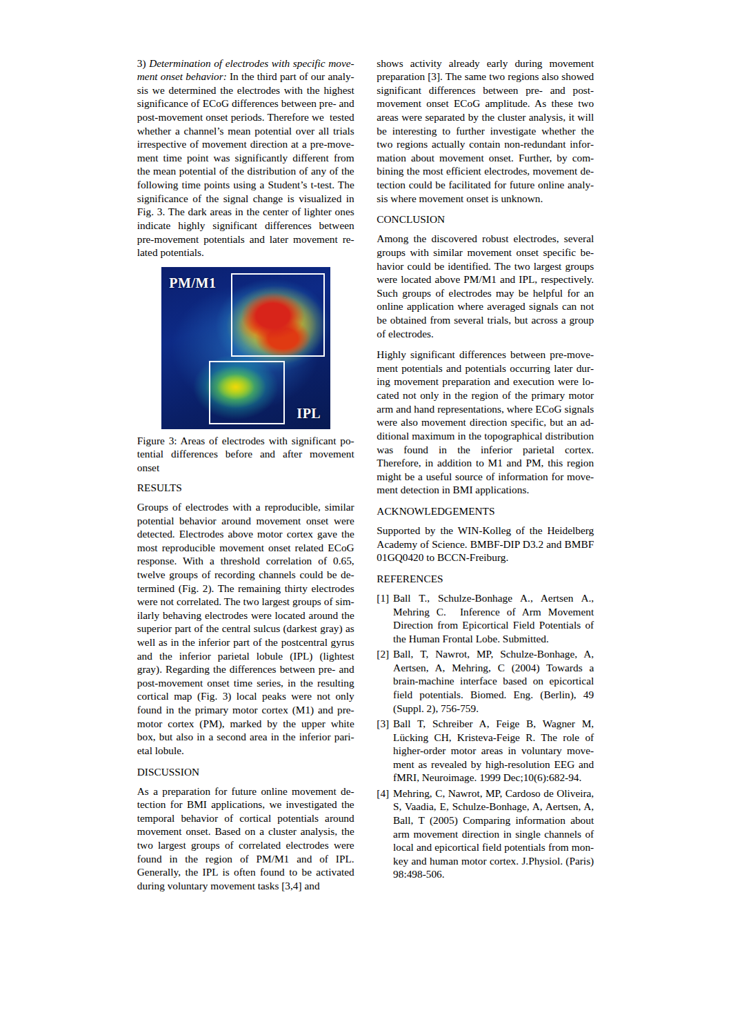3) Determination of electrodes with specific movement onset behavior: In the third part of our analysis we determined the electrodes with the highest significance of ECoG differences between pre- and post-movement onset periods. Therefore we tested whether a channel’s mean potential over all trials irrespective of movement direction at a pre-movement time point was significantly different from the mean potential of the distribution of any of the following time points using a Student’s t-test. The significance of the signal change is visualized in Fig. 3. The dark areas in the center of lighter ones indicate highly significant differences between pre-movement potentials and later movement related potentials.
PM/M1 IPL
Figure 3: Areas of electrodes with significant potential differences before and after movement onset
RESULTS
Groups of electrodes with a reproducible, similar potential behavior around movement onset were detected. Electrodes above motor cortex gave the most reproducible movement onset related ECoG response. With a threshold correlation of 0.65, twelve groups of recording channels could be determined (Fig. 2). The remaining thirty electrodes were not correlated. The two largest groups of similarly behaving electrodes were located around the superior part of the central sulcus (darkest gray) as well as in the inferior part of the postcentral gyrus and the inferior parietal lobule (IPL) (lightest gray). Regarding the differences between pre- and post-movement onset time series, in the resulting cortical map (Fig. 3) local peaks were not only found in the primary motor cortex (M1) and premotor cortex (PM), marked by the upper white box, but also in a second area in the inferior parietal lobule.
DISCUSSION
As a preparation for future online movement detection for BMI applications, we investigated the temporal behavior of cortical potentials around movement onset. Based on a cluster analysis, the two largest groups of correlated electrodes were found in the region of PM/M1 and of IPL. Generally, the IPL is often found to be activated during voluntary movement tasks [3,4] and
shows activity already early during movement preparation [3]. The same two regions also showed significant differences between pre- and post-movement onset ECoG amplitude. As these two areas were separated by the cluster analysis, it will be interesting to further investigate whether the two regions actually contain non-redundant information about movement onset. Further, by combining the most efficient electrodes, movement detection could be facilitated for future online analysis where movement onset is unknown.
CONCLUSION
Among the discovered robust electrodes, several groups with similar movement onset specific behavior could be identified. The two largest groups were located above PM/M1 and IPL, respectively. Such groups of electrodes may be helpful for an online application where averaged signals can not be obtained from several trials, but across a group of electrodes.
Highly significant differences between pre-movement potentials and potentials occurring later during movement preparation and execution were located not only in the region of the primary motor arm and hand representations, where ECoG signals were also movement direction specific, but an additional maximum in the topographical distribution was found in the inferior parietal cortex. Therefore, in addition to M1 and PM, this region might be a useful source of information for movement detection in BMI applications.
ACKNOWLEDGEMENTS
Supported by the WIN-Kolleg of the Heidelberg Academy of Science. BMBF-DIP D3.2 and BMBF 01GQ0420 to BCCN-Freiburg.
REFERENCES
[1] Ball T., Schulze-Bonhage A., Aertsen A., Mehring C. Inference of Arm Movement Direction from Epicortical Field Potentials of the Human Frontal Lobe. Submitted.
[2] Ball, T, Nawrot, MP, Schulze-Bonhage, A, Aertsen, A, Mehring, C (2004) Towards a brain-machine interface based on epicortical field potentials. Biomed. Eng. (Berlin), 49 (Suppl. 2), 756-759.
[3] Ball T, Schreiber A, Feige B, Wagner M, Lücking CH, Kristeva-Feige R. The role of higher-order motor areas in voluntary movement as revealed by high-resolution EEG and fMRI, Neuroimage. 1999 Dec;10(6):682-94.
[4] Mehring, C, Nawrot, MP, Cardoso de Oliveira, S, Vaadia, E, Schulze-Bonhage, A, Aertsen, A, Ball, T (2005) Comparing information about arm movement direction in single channels of local and epicortical field potentials from monkey and human motor cortex. J.Physiol. (Paris) 98:498-506.